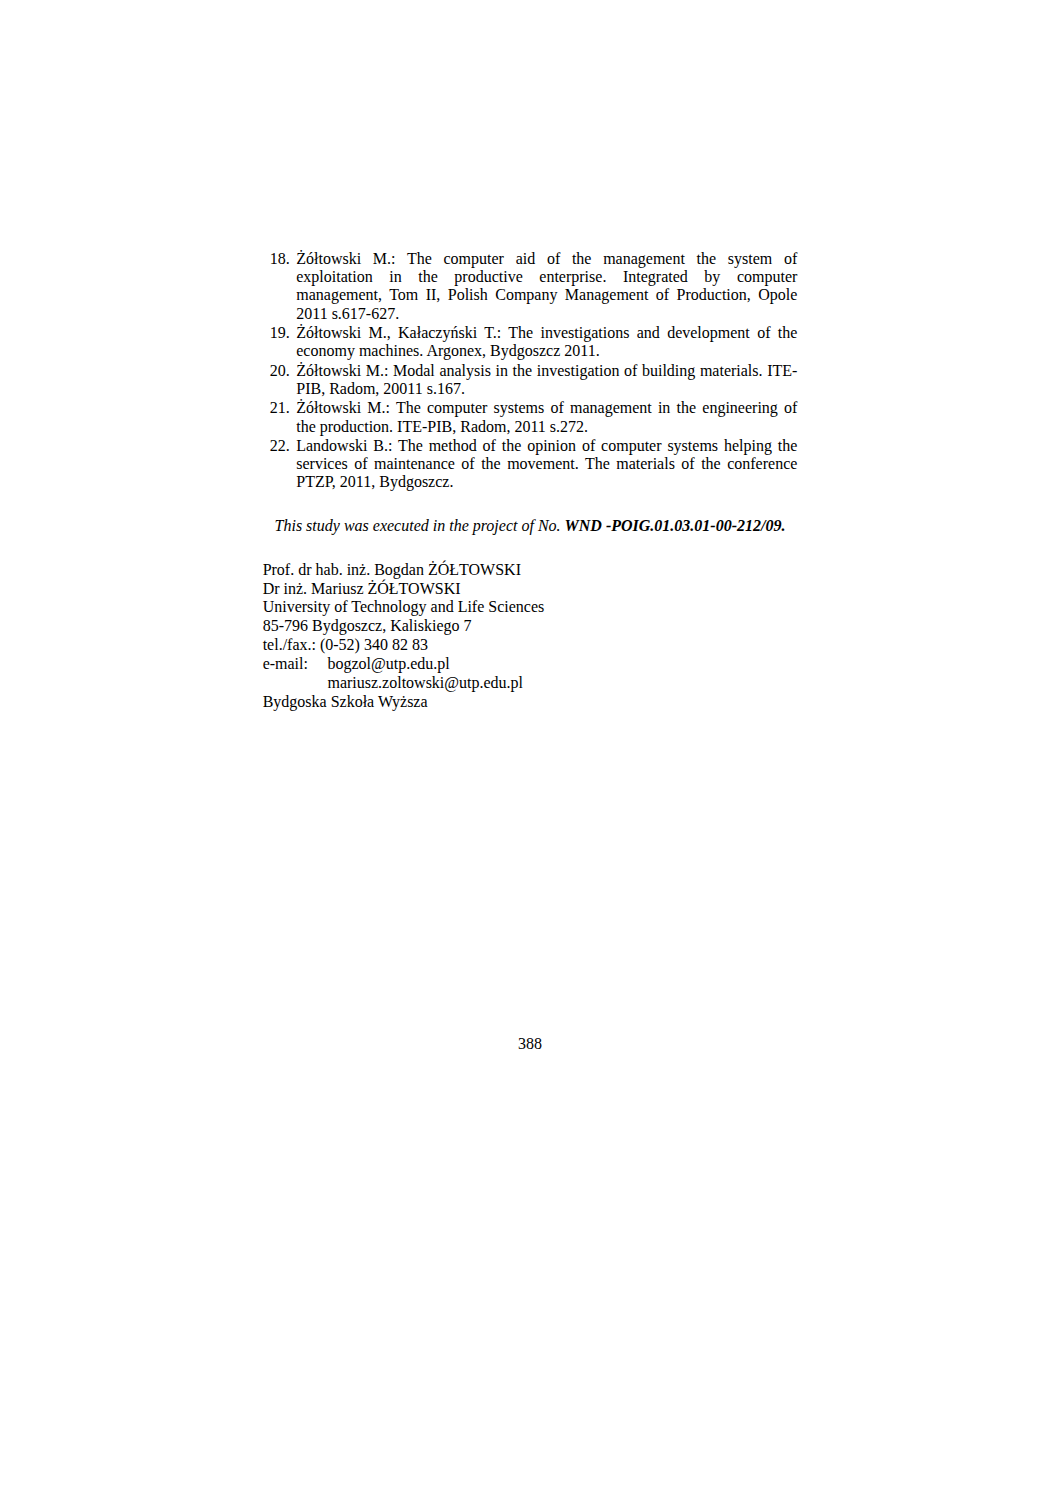18. Żółtowski M.: The computer aid of the management the system of exploitation in the productive enterprise. Integrated by computer management, Tom II, Polish Company Management of Production, Opole 2011 s.617-627.
19. Żółtowski M., Kałaczyński T.: The investigations and development of the economy machines. Argonex, Bydgoszcz 2011.
20. Żółtowski M.: Modal analysis in the investigation of building materials. ITE-PIB, Radom, 20011 s.167.
21. Żółtowski M.: The computer systems of management in the engineering of the production. ITE-PIB, Radom, 2011 s.272.
22. Landowski B.: The method of the opinion of computer systems helping the services of maintenance of the movement. The materials of the conference PTZP, 2011, Bydgoszcz.
This study was executed in the project of No. WND -POIG.01.03.01-00-212/09.
Prof. dr hab. inż. Bogdan ŻÓŁTOWSKI
Dr inż. Mariusz ŻÓŁTOWSKI
University of Technology and Life Sciences
85-796 Bydgoszcz, Kaliskiego 7
tel./fax.: (0-52) 340 82 83
e-mail: bogzol@utp.edu.pl
mariusz.zoltowski@utp.edu.pl
Bydgoska Szkoła Wyższa
388